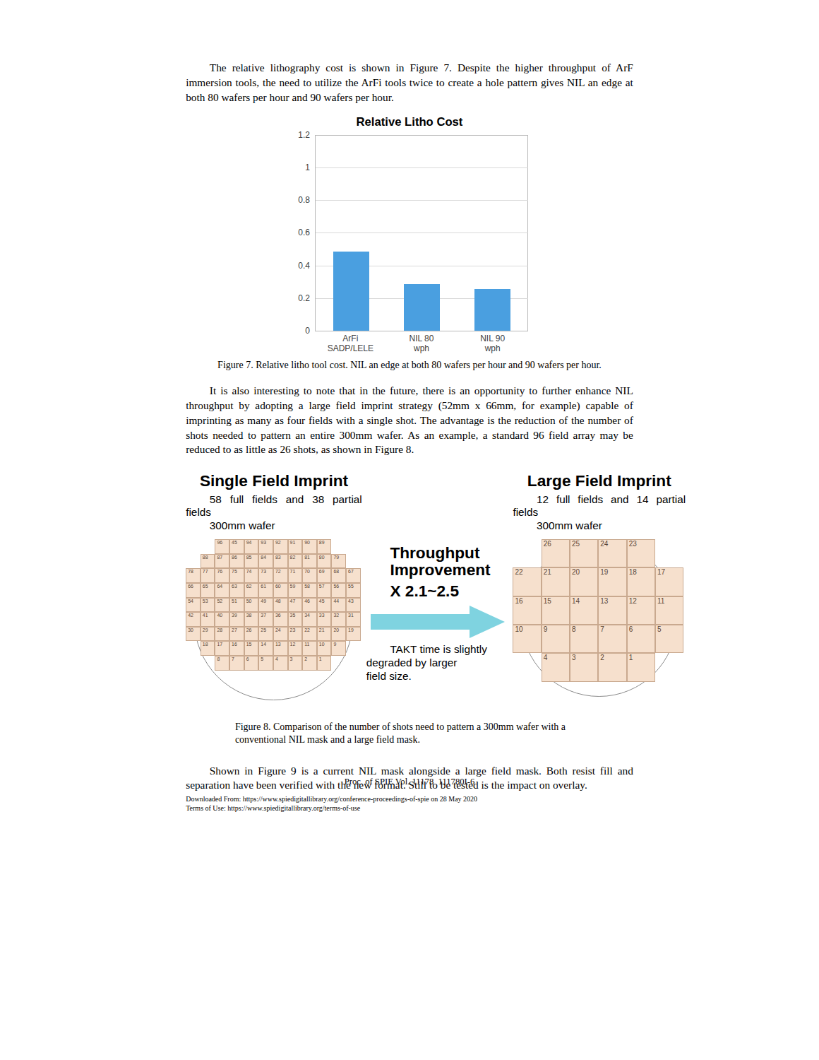The relative lithography cost is shown in Figure 7. Despite the higher throughput of ArF immersion tools, the need to utilize the ArFi tools twice to create a hole pattern gives NIL an edge at both 80 wafers per hour and 90 wafers per hour.
Relative Litho Cost
1.2 1 0.8 0.6 0.4 0.2 0
ArFi
SADP/LELE
NIL 80
wph
NIL 90
wph
Figure 7. Relative litho tool cost. NIL an edge at both 80 wafers per hour and 90 wafers per hour.
It is also interesting to note that in the future, there is an opportunity to further enhance NIL throughput by adopting a large field imprint strategy (52mm x 66mm, for example) capable of imprinting as many as four fields with a single shot. The advantage is the reduction of the number of shots needed to pattern an entire 300mm wafer. As an example, a standard 96 field array may be reduced to as little as 26 shots, as shown in Figure 8.
Single Field Imprint
58 full fields and 38 partial fields
300mm wafer
96
45
94
93
92
91
90
89
88
87
86
85
84
83
82
81
80
79
78
77
76
75
74
73
72
71
70
69
68
67
66
65
64
63
62
61
60
59
58
57
56
55
54
53
52
51
50
49
48
47
46
45
44
43
42
41
40
39
38
37
36
35
34
33
32
31
30
29
28
27
26
25
24
23
22
21
20
19
18
17
16
15
14
13
12
11
10
9
8
7
6
5
4
3
2
1
Throughput
Improvement
X 2.1~2.5
TAKT time is slightly
degraded by larger
field size.
Large Field Imprint
12 full fields and 14 partial fields
300mm wafer
26
25
24
23
22
21
20
19
18
17
16
15
14
13
12
11
10
9
8
7
6
5
4
3
2
1
Figure 8. Comparison of the number of shots need to pattern a 300mm wafer with a conventional NIL mask and a large field mask.
Shown in Figure 9 is a current NIL mask alongside a large field mask. Both resist fill and separation have been verified with the new format. Still to be tested is the impact on overlay.
Proc. of SPIE Vol. 11178 111780I-6
Downloaded From: https://www.spiedigitallibrary.org/conference-proceedings-of-spie on 28 May 2020
Terms of Use: https://www.spiedigitallibrary.org/terms-of-use